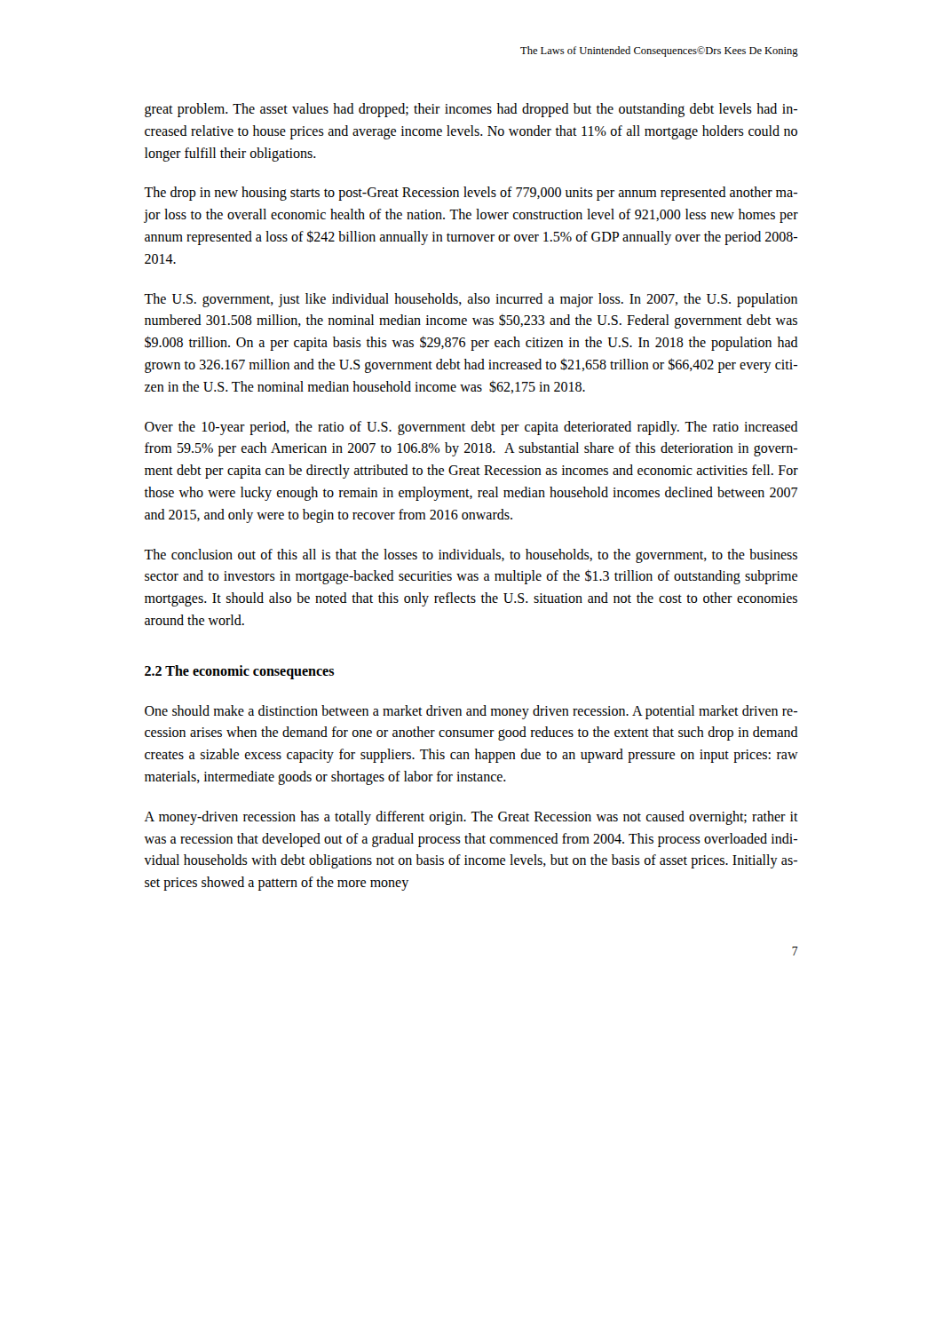The Laws of Unintended Consequences©Drs Kees De Koning
great problem. The asset values had dropped; their incomes had dropped but the outstanding debt levels had increased relative to house prices and average income levels. No wonder that 11% of all mortgage holders could no longer fulfill their obligations.
The drop in new housing starts to post-Great Recession levels of 779,000 units per annum represented another major loss to the overall economic health of the nation. The lower construction level of 921,000 less new homes per annum represented a loss of $242 billion annually in turnover or over 1.5% of GDP annually over the period 2008-2014.
The U.S. government, just like individual households, also incurred a major loss. In 2007, the U.S. population numbered 301.508 million, the nominal median income was $50,233 and the U.S. Federal government debt was $9.008 trillion. On a per capita basis this was $29,876 per each citizen in the U.S. In 2018 the population had grown to 326.167 million and the U.S government debt had increased to $21,658 trillion or $66,402 per every citizen in the U.S. The nominal median household income was $62,175 in 2018.
Over the 10-year period, the ratio of U.S. government debt per capita deteriorated rapidly. The ratio increased from 59.5% per each American in 2007 to 106.8% by 2018. A substantial share of this deterioration in government debt per capita can be directly attributed to the Great Recession as incomes and economic activities fell. For those who were lucky enough to remain in employment, real median household incomes declined between 2007 and 2015, and only were to begin to recover from 2016 onwards.
The conclusion out of this all is that the losses to individuals, to households, to the government, to the business sector and to investors in mortgage-backed securities was a multiple of the $1.3 trillion of outstanding subprime mortgages. It should also be noted that this only reflects the U.S. situation and not the cost to other economies around the world.
2.2 The economic consequences
One should make a distinction between a market driven and money driven recession. A potential market driven recession arises when the demand for one or another consumer good reduces to the extent that such drop in demand creates a sizable excess capacity for suppliers. This can happen due to an upward pressure on input prices: raw materials, intermediate goods or shortages of labor for instance.
A money-driven recession has a totally different origin. The Great Recession was not caused overnight; rather it was a recession that developed out of a gradual process that commenced from 2004. This process overloaded individual households with debt obligations not on basis of income levels, but on the basis of asset prices. Initially asset prices showed a pattern of the more money
7